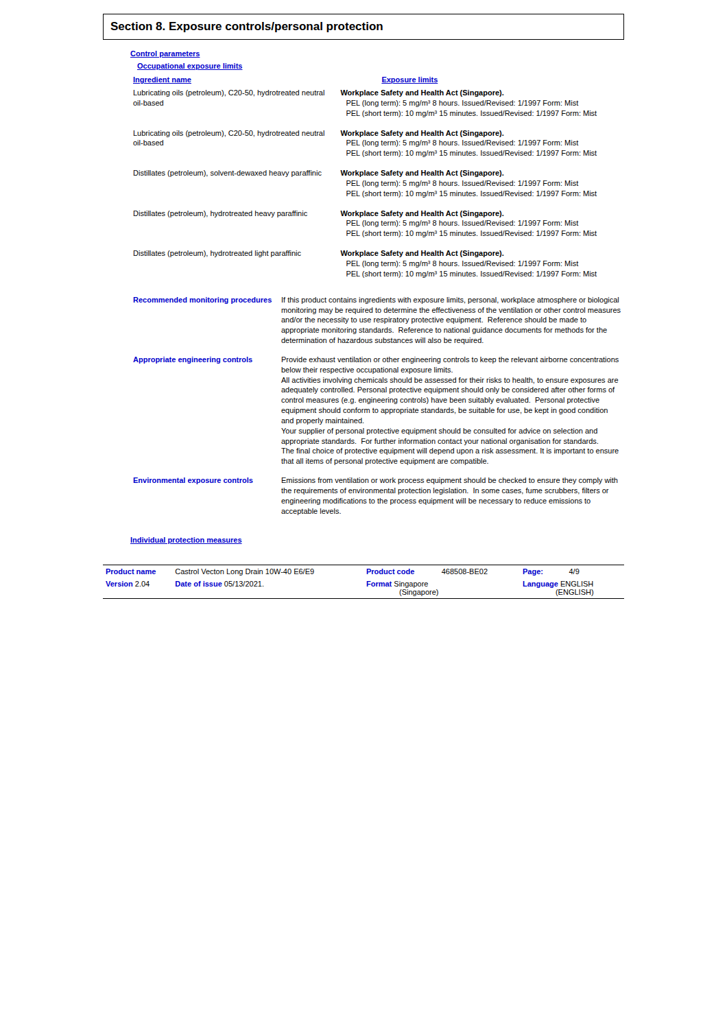Section 8. Exposure controls/personal protection
Control parameters
Occupational exposure limits
| Ingredient name | Exposure limits |
| --- | --- |
| Lubricating oils (petroleum), C20-50, hydrotreated neutral oil-based | Workplace Safety and Health Act (Singapore). PEL (long term): 5 mg/m³ 8 hours. Issued/Revised: 1/1997 Form: Mist PEL (short term): 10 mg/m³ 15 minutes. Issued/Revised: 1/1997 Form: Mist |
| Lubricating oils (petroleum), C20-50, hydrotreated neutral oil-based | Workplace Safety and Health Act (Singapore). PEL (long term): 5 mg/m³ 8 hours. Issued/Revised: 1/1997 Form: Mist PEL (short term): 10 mg/m³ 15 minutes. Issued/Revised: 1/1997 Form: Mist |
| Distillates (petroleum), solvent-dewaxed heavy paraffinic | Workplace Safety and Health Act (Singapore). PEL (long term): 5 mg/m³ 8 hours. Issued/Revised: 1/1997 Form: Mist PEL (short term): 10 mg/m³ 15 minutes. Issued/Revised: 1/1997 Form: Mist |
| Distillates (petroleum), hydrotreated heavy paraffinic | Workplace Safety and Health Act (Singapore). PEL (long term): 5 mg/m³ 8 hours. Issued/Revised: 1/1997 Form: Mist PEL (short term): 10 mg/m³ 15 minutes. Issued/Revised: 1/1997 Form: Mist |
| Distillates (petroleum), hydrotreated light paraffinic | Workplace Safety and Health Act (Singapore). PEL (long term): 5 mg/m³ 8 hours. Issued/Revised: 1/1997 Form: Mist PEL (short term): 10 mg/m³ 15 minutes. Issued/Revised: 1/1997 Form: Mist |
| Recommended monitoring procedures | If this product contains ingredients with exposure limits, personal, workplace atmosphere or biological monitoring may be required to determine the effectiveness of the ventilation or other control measures and/or the necessity to use respiratory protective equipment. Reference should be made to appropriate monitoring standards. Reference to national guidance documents for methods for the determination of hazardous substances will also be required. |
| Appropriate engineering controls | Provide exhaust ventilation or other engineering controls to keep the relevant airborne concentrations below their respective occupational exposure limits. All activities involving chemicals should be assessed for their risks to health, to ensure exposures are adequately controlled. Personal protective equipment should only be considered after other forms of control measures (e.g. engineering controls) have been suitably evaluated. Personal protective equipment should conform to appropriate standards, be suitable for use, be kept in good condition and properly maintained. Your supplier of personal protective equipment should be consulted for advice on selection and appropriate standards. For further information contact your national organisation for standards. The final choice of protective equipment will depend upon a risk assessment. It is important to ensure that all items of personal protective equipment are compatible. |
| Environmental exposure controls | Emissions from ventilation or work process equipment should be checked to ensure they comply with the requirements of environmental protection legislation. In some cases, fume scrubbers, filters or engineering modifications to the process equipment will be necessary to reduce emissions to acceptable levels. |
Individual protection measures
| Product name | Castrol Vecton Long Drain 10W-40 E6/E9 | Product code | 468508-BE02 | Page: | 4/9 |
| Version 2.04 | Date of issue 05/13/2021. | Format Singapore (Singapore) | Language ENGLISH (ENGLISH) |